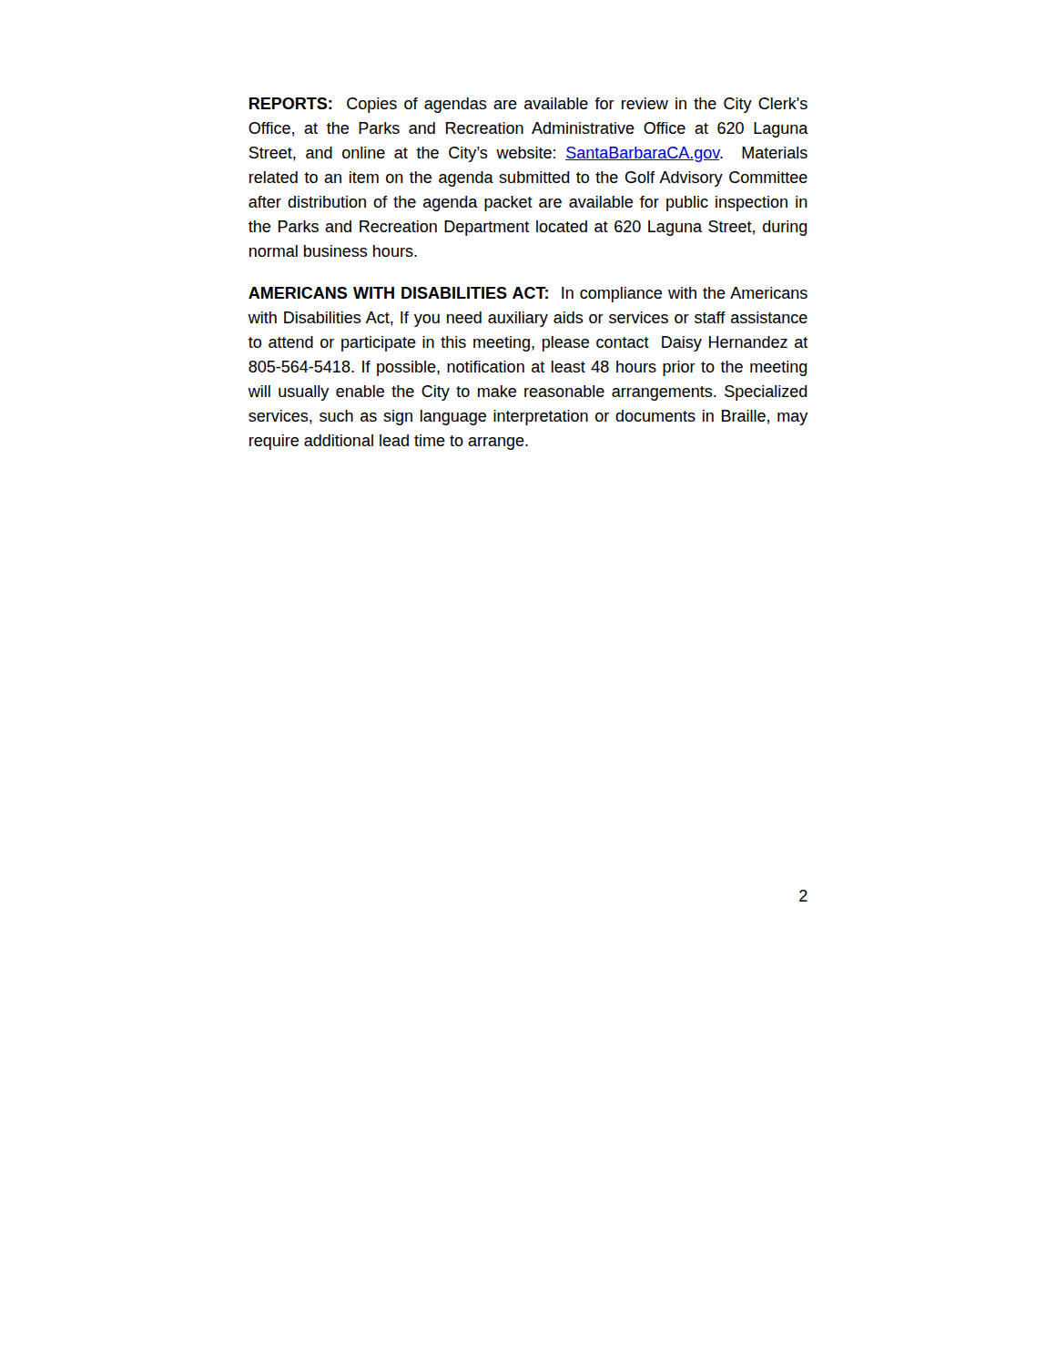REPORTS: Copies of agendas are available for review in the City Clerk's Office, at the Parks and Recreation Administrative Office at 620 Laguna Street, and online at the City’s website: SantaBarbaraCA.gov. Materials related to an item on the agenda submitted to the Golf Advisory Committee after distribution of the agenda packet are available for public inspection in the Parks and Recreation Department located at 620 Laguna Street, during normal business hours.
AMERICANS WITH DISABILITIES ACT: In compliance with the Americans with Disabilities Act, If you need auxiliary aids or services or staff assistance to attend or participate in this meeting, please contact Daisy Hernandez at 805-564-5418. If possible, notification at least 48 hours prior to the meeting will usually enable the City to make reasonable arrangements. Specialized services, such as sign language interpretation or documents in Braille, may require additional lead time to arrange.
2